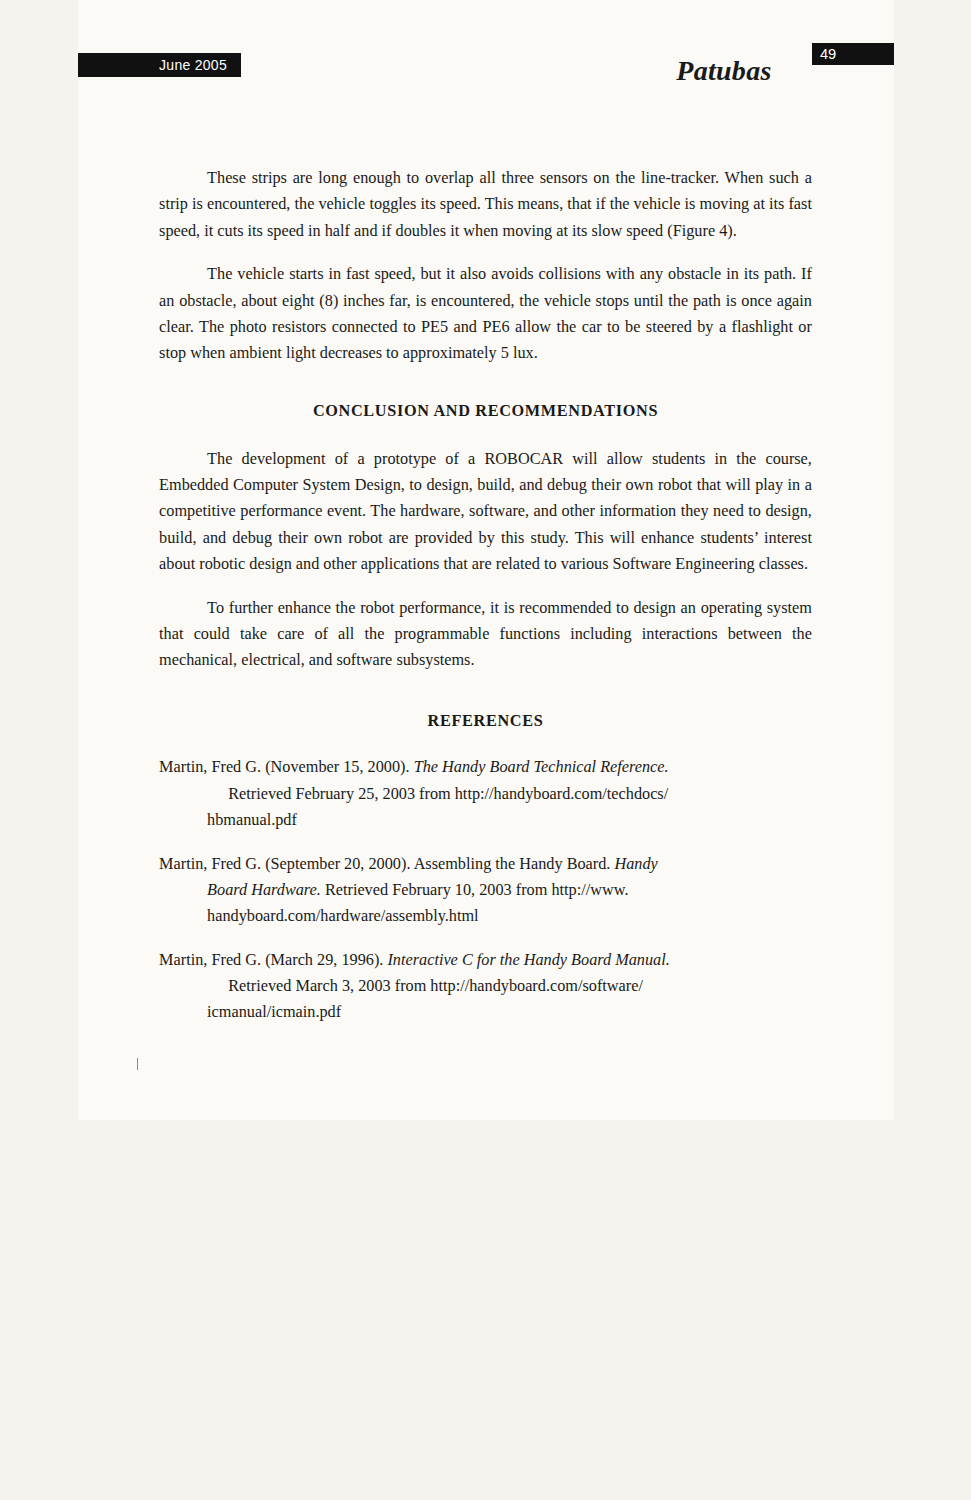June 2005
Patubas
49
These strips are long enough to overlap all three sensors on the line-tracker. When such a strip is encountered, the vehicle toggles its speed. This means, that if the vehicle is moving at its fast speed, it cuts its speed in half and if doubles it when moving at its slow speed (Figure 4).
The vehicle starts in fast speed, but it also avoids collisions with any obstacle in its path. If an obstacle, about eight (8) inches far, is encountered, the vehicle stops until the path is once again clear. The photo resistors connected to PE5 and PE6 allow the car to be steered by a flashlight or stop when ambient light decreases to approximately 5 lux.
Conclusion and Recommendations
The development of a prototype of a ROBOCAR will allow students in the course, Embedded Computer System Design, to design, build, and debug their own robot that will play in a competitive performance event. The hardware, software, and other information they need to design, build, and debug their own robot are provided by this study. This will enhance students’ interest about robotic design and other applications that are related to various Software Engineering classes.
To further enhance the robot performance, it is recommended to design an operating system that could take care of all the programmable functions including interactions between the mechanical, electrical, and software subsystems.
References
Martin, Fred G. (November 15, 2000). The Handy Board Technical Reference. Retrieved February 25, 2003 from http://handyboard.com/techdocs/ hbmanual.pdf
Martin, Fred G. (September 20, 2000). Assembling the Handy Board. Handy Board Hardware. Retrieved February 10, 2003 from http://www. handyboard.com/hardware/assembly.html
Martin, Fred G. (March 29, 1996). Interactive C for the Handy Board Manual. Retrieved March 3, 2003 from http://handyboard.com/software/ icmanual/icmain.pdf